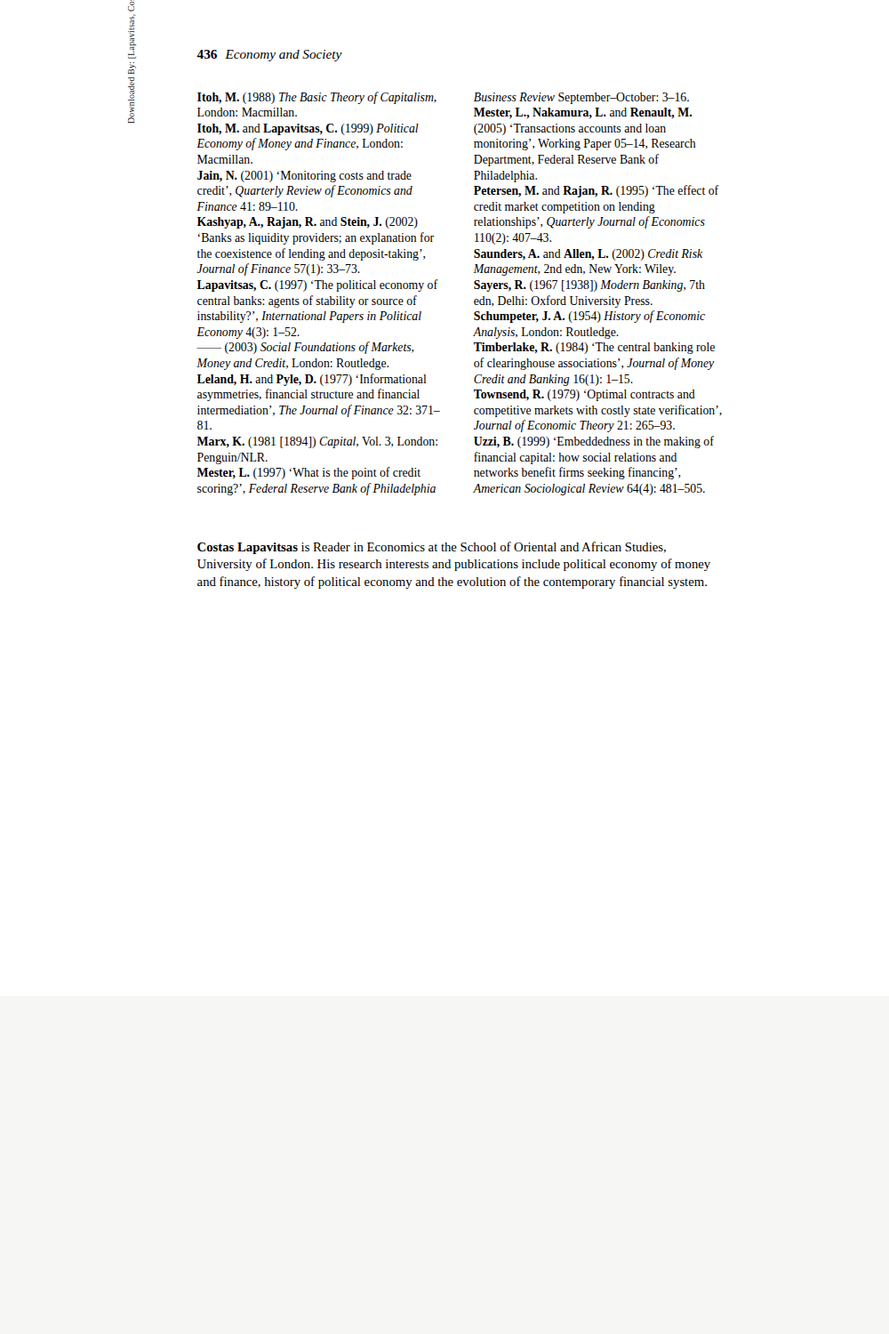Downloaded By: [Lapavitsas, Costas] At: 16:32 27 June 2007
436 Economy and Society
Itoh, M. (1988) The Basic Theory of Capitalism, London: Macmillan.
Itoh, M. and Lapavitsas, C. (1999) Political Economy of Money and Finance, London: Macmillan.
Jain, N. (2001) ‘Monitoring costs and trade credit’, Quarterly Review of Economics and Finance 41: 89–110.
Kashyap, A., Rajan, R. and Stein, J. (2002) ‘Banks as liquidity providers; an explanation for the coexistence of lending and deposit-taking’, Journal of Finance 57(1): 33–73.
Lapavitsas, C. (1997) ‘The political economy of central banks: agents of stability or source of instability?’, International Papers in Political Economy 4(3): 1–52.
—— (2003) Social Foundations of Markets, Money and Credit, London: Routledge.
Leland, H. and Pyle, D. (1977) ‘Informational asymmetries, financial structure and financial intermediation’, The Journal of Finance 32: 371–81.
Marx, K. (1981 [1894]) Capital, Vol. 3, London: Penguin/NLR.
Mester, L. (1997) ‘What is the point of credit scoring?’, Federal Reserve Bank of Philadelphia Business Review September–October: 3–16.
Mester, L., Nakamura, L. and Renault, M. (2005) ‘Transactions accounts and loan monitoring’, Working Paper 05–14, Research Department, Federal Reserve Bank of Philadelphia.
Petersen, M. and Rajan, R. (1995) ‘The effect of credit market competition on lending relationships’, Quarterly Journal of Economics 110(2): 407–43.
Saunders, A. and Allen, L. (2002) Credit Risk Management, 2nd edn, New York: Wiley.
Sayers, R. (1967 [1938]) Modern Banking, 7th edn, Delhi: Oxford University Press.
Schumpeter, J. A. (1954) History of Economic Analysis, London: Routledge.
Timberlake, R. (1984) ‘The central banking role of clearinghouse associations’, Journal of Money Credit and Banking 16(1): 1–15.
Townsend, R. (1979) ‘Optimal contracts and competitive markets with costly state verification’, Journal of Economic Theory 21: 265–93.
Uzzi, B. (1999) ‘Embeddedness in the making of financial capital: how social relations and networks benefit firms seeking financing’, American Sociological Review 64(4): 481–505.
Costas Lapavitsas is Reader in Economics at the School of Oriental and African Studies, University of London. His research interests and publications include political economy of money and finance, history of political economy and the evolution of the contemporary financial system.